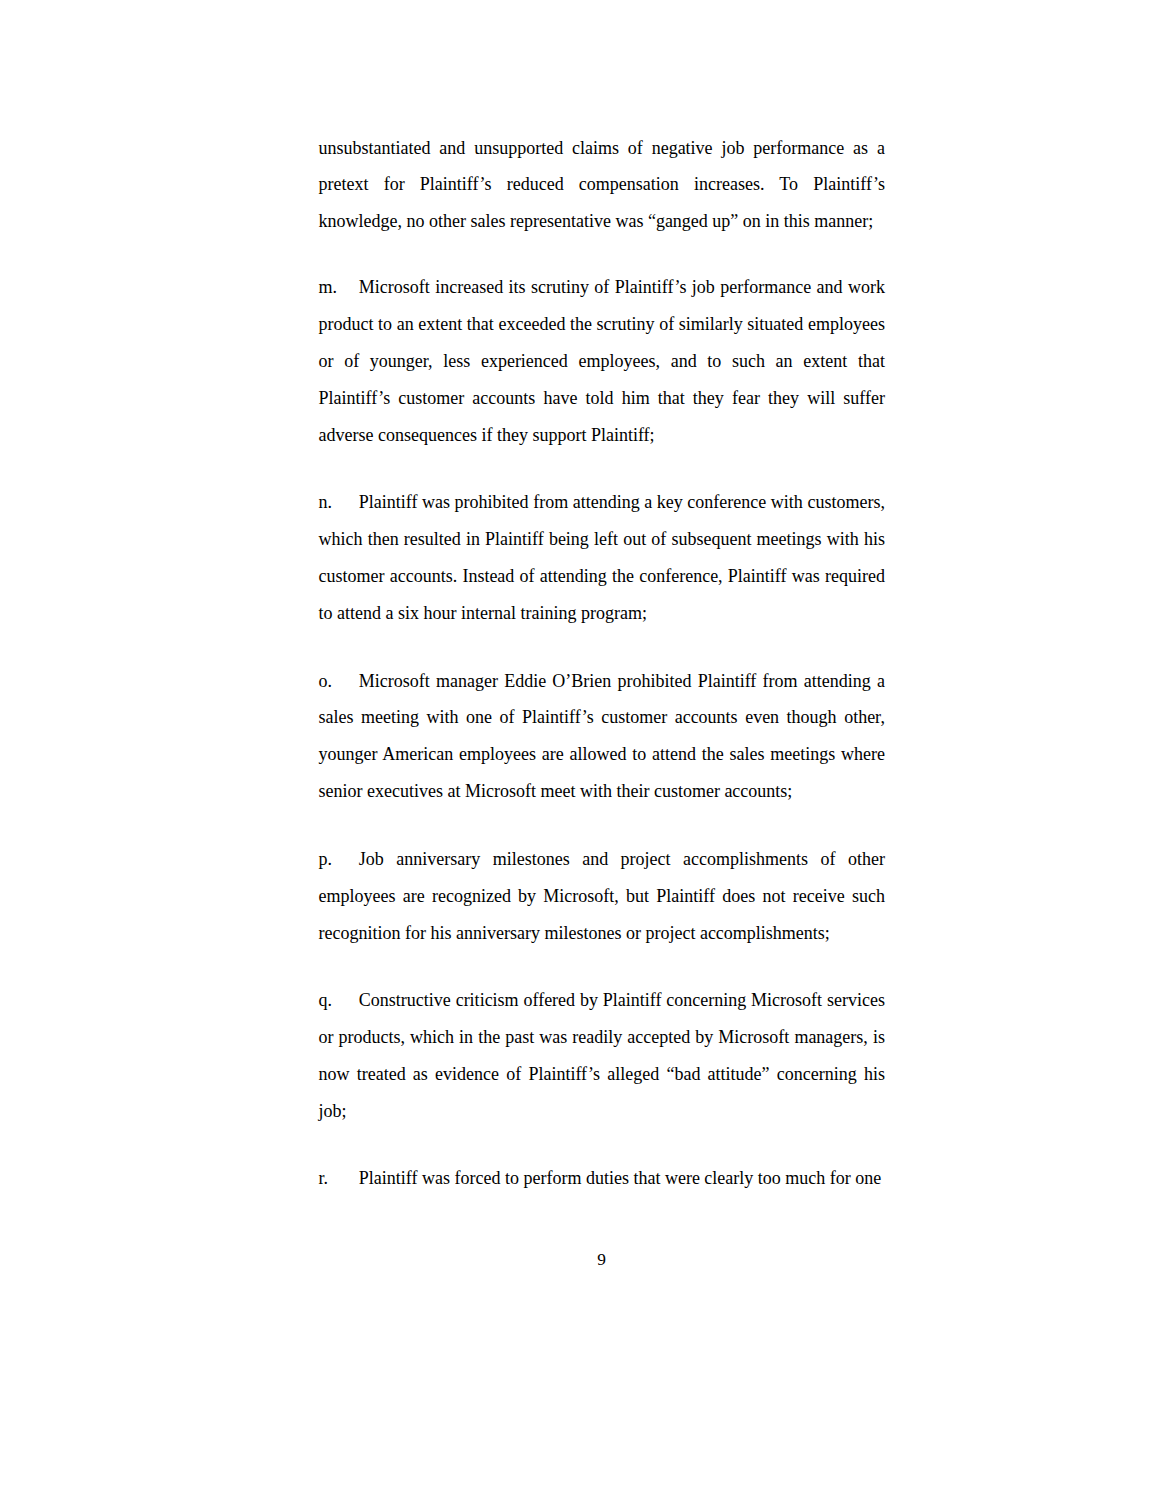unsubstantiated and unsupported claims of negative job performance as a pretext for Plaintiff’s reduced compensation increases. To Plaintiff’s knowledge, no other sales representative was “ganged up” on in this manner;
m. Microsoft increased its scrutiny of Plaintiff’s job performance and work product to an extent that exceeded the scrutiny of similarly situated employees or of younger, less experienced employees, and to such an extent that Plaintiff’s customer accounts have told him that they fear they will suffer adverse consequences if they support Plaintiff;
n. Plaintiff was prohibited from attending a key conference with customers, which then resulted in Plaintiff being left out of subsequent meetings with his customer accounts. Instead of attending the conference, Plaintiff was required to attend a six hour internal training program;
o. Microsoft manager Eddie O’Brien prohibited Plaintiff from attending a sales meeting with one of Plaintiff’s customer accounts even though other, younger American employees are allowed to attend the sales meetings where senior executives at Microsoft meet with their customer accounts;
p. Job anniversary milestones and project accomplishments of other employees are recognized by Microsoft, but Plaintiff does not receive such recognition for his anniversary milestones or project accomplishments;
q. Constructive criticism offered by Plaintiff concerning Microsoft services or products, which in the past was readily accepted by Microsoft managers, is now treated as evidence of Plaintiff’s alleged “bad attitude” concerning his job;
r. Plaintiff was forced to perform duties that were clearly too much for one
9